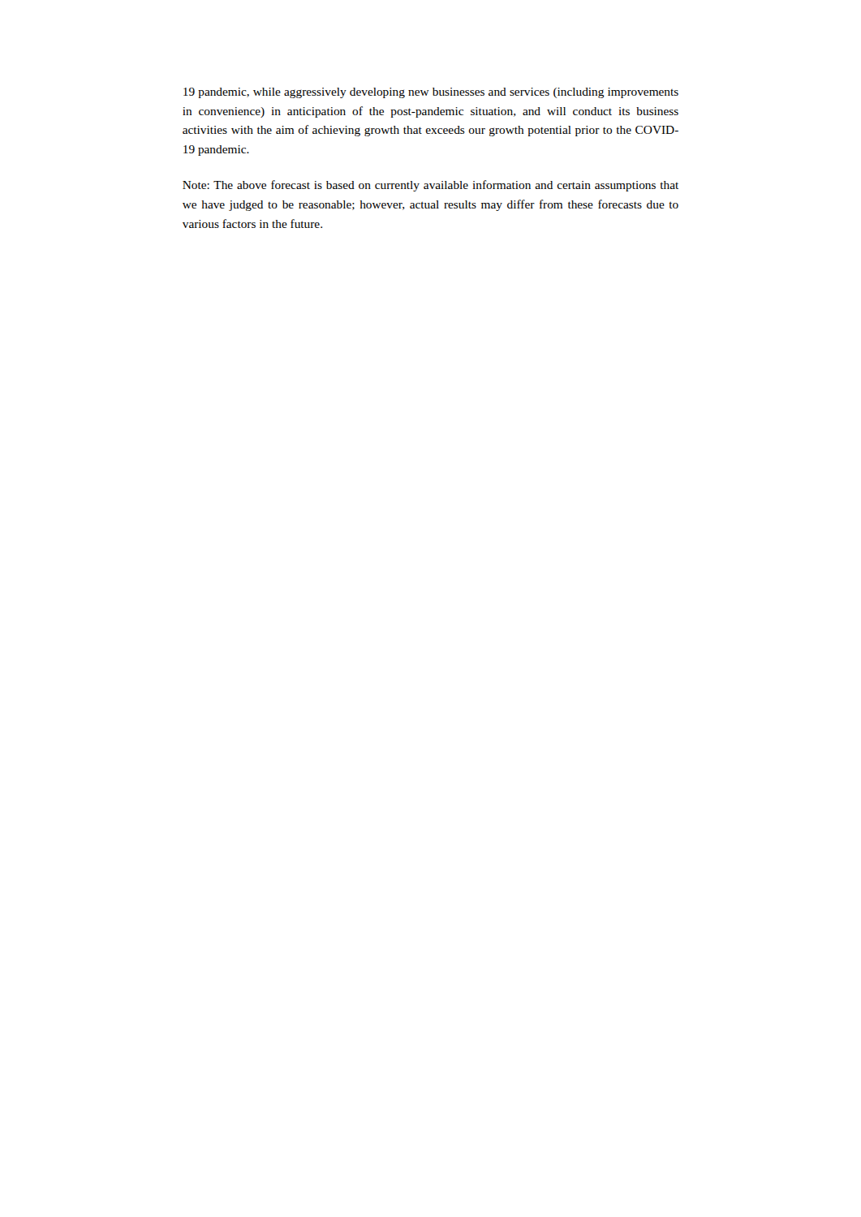19 pandemic, while aggressively developing new businesses and services (including improvements in convenience) in anticipation of the post-pandemic situation, and will conduct its business activities with the aim of achieving growth that exceeds our growth potential prior to the COVID-19 pandemic.
Note: The above forecast is based on currently available information and certain assumptions that we have judged to be reasonable; however, actual results may differ from these forecasts due to various factors in the future.